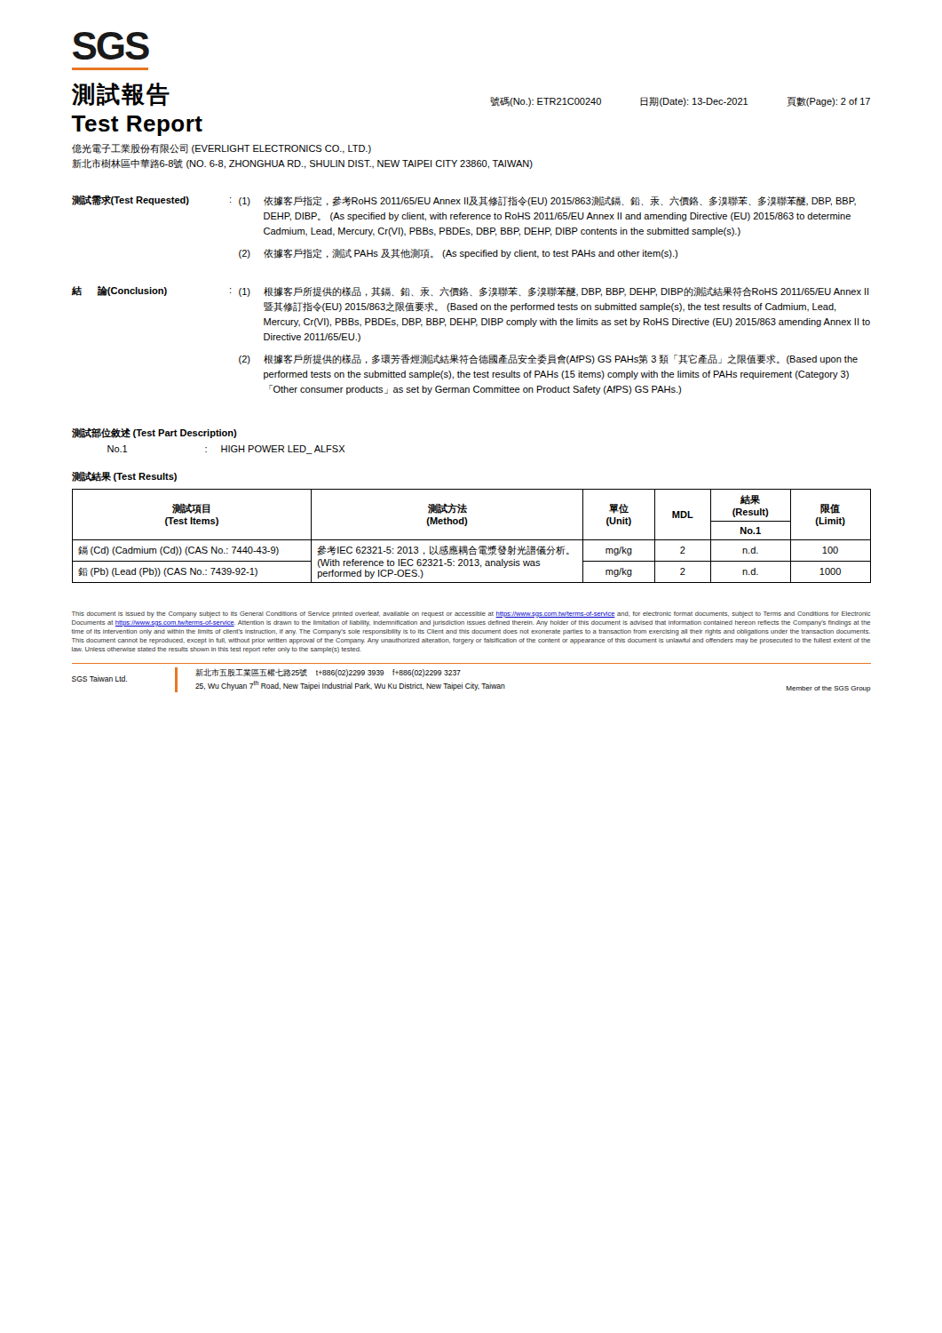SGS
測試報告
Test Report
號碼(No.): ETR21C00240 日期(Date): 13-Dec-2021 頁數(Page): 2 of 17
億光電子工業股份有限公司 (EVERLIGHT ELECTRONICS CO., LTD.)
新北市樹林區中華路6-8號 (NO. 6-8, ZHONGHUA RD., SHULIN DIST., NEW TAIPEI CITY 23860, TAIWAN)
| 測試需求(Test Requested) | : | (1) 依據客戶指定，參考RoHS 2011/65/EU Annex II及其修訂指令(EU) 2015/863測試鎘、鉛、汞、六價鉻、多溴聯苯、多溴聯苯醚, DBP, BBP, DEHP, DIBP。 (As specified by client, with reference to RoHS 2011/65/EU Annex II and amending Directive (EU) 2015/863 to determine Cadmium, Lead, Mercury, Cr(VI), PBBs, PBDEs, DBP, BBP, DEHP, DIBP contents in the submitted sample(s).) (2) 依據客戶指定，測試 PAHs 及其他測項。 (As specified by client, to test PAHs and other item(s).) |
| 結 論(Conclusion) | : | (1) 根據客戶所提供的樣品，其鎘、鉛、汞、六價鉻、多溴聯苯、多溴聯苯醚, DBP, BBP, DEHP, DIBP的測試結果符合RoHS 2011/65/EU Annex II暨其修訂指令(EU) 2015/863之限值要求。 (Based on the performed tests on submitted sample(s), the test results of Cadmium, Lead, Mercury, Cr(VI), PBBs, PBDEs, DBP, BBP, DEHP, DIBP comply with the limits as set by RoHS Directive (EU) 2015/863 amending Annex II to Directive 2011/65/EU.) (2) 根據客戶所提供的樣品，多環芳香烴測試結果符合德國產品安全委員會(AfPS) GS PAHs第 3 類「其它產品」之限值要求。(Based upon the performed tests on the submitted sample(s), the test results of PAHs (15 items) comply with the limits of PAHs requirement (Category 3)「Other consumer products」as set by German Committee on Product Safety (AfPS) GS PAHs.) |
測試部位敘述 (Test Part Description)
No.1: HIGH POWER LED_ ALFSX
測試結果 (Test Results)
| 測試項目 (Test Items) | 測試方法 (Method) | 單位 (Unit) | MDL | 結果 (Result) | 限值 (Limit) |
| --- | --- | --- | --- | --- | --- |
| No.1 |
| 鎘 (Cd) (Cadmium (Cd)) (CAS No.: 7440-43-9) | 參考IEC 62321-5: 2013，以感應耦合電漿發射光譜儀分析。(With reference to IEC 62321-5: 2013, analysis was performed by ICP-OES.) | mg/kg | 2 | n.d. | 100 |
| 鉛 (Pb) (Lead (Pb)) (CAS No.: 7439-92-1) | mg/kg | 2 | n.d. | 1000 |
This document is issued by the Company subject to its General Conditions of Service printed overleaf, available on request or accessible at https://www.sgs.com.tw/terms-of-service and, for electronic format documents, subject to Terms and Conditions for Electronic Documents at https://www.sgs.com.tw/terms-of-service. Attention is drawn to the limitation of liability, indemnification and jurisdiction issues defined therein. Any holder of this document is advised that information contained hereon reflects the Company's findings at the time of its intervention only and within the limits of client's instruction, if any. The Company's sole responsibility is to its Client and this document does not exonerate parties to a transaction from exercising all their rights and obligations under the transaction documents. This document cannot be reproduced, except in full, without prior written approval of the Company. Any unauthorized alteration, forgery or falsification of the content or appearance of this document is unlawful and offenders may be prosecuted to the fullest extent of the law. Unless otherwise stated the results shown in this test report refer only to the sample(s) tested.
SGS Taiwan Ltd.
新北市五股工業區五權七路25號 t+886(02)2299 3939 f+886(02)2299 3237
25, Wu Chyuan 7th Road, New Taipei Industrial Park, Wu Ku District, New Taipei City, Taiwan
Member of the SGS Group